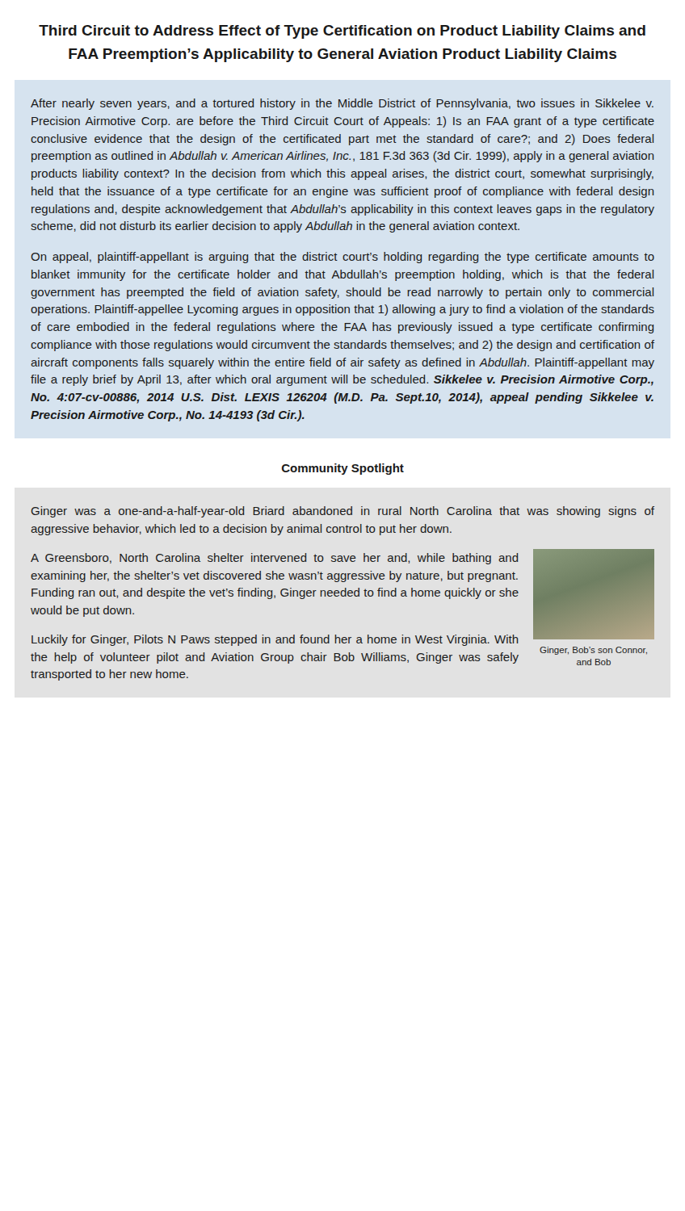Third Circuit to Address Effect of Type Certification on Product Liability Claims and FAA Preemption’s Applicability to General Aviation Product Liability Claims
After nearly seven years, and a tortured history in the Middle District of Pennsylvania, two issues in Sikkelee v. Precision Airmotive Corp. are before the Third Circuit Court of Appeals: 1) Is an FAA grant of a type certificate conclusive evidence that the design of the certificated part met the standard of care?; and 2) Does federal preemption as outlined in Abdullah v. American Airlines, Inc., 181 F.3d 363 (3d Cir. 1999), apply in a general aviation products liability context? In the decision from which this appeal arises, the district court, somewhat surprisingly, held that the issuance of a type certificate for an engine was sufficient proof of compliance with federal design regulations and, despite acknowledgement that Abdullah’s applicability in this context leaves gaps in the regulatory scheme, did not disturb its earlier decision to apply Abdullah in the general aviation context.
On appeal, plaintiff-appellant is arguing that the district court’s holding regarding the type certificate amounts to blanket immunity for the certificate holder and that Abdullah’s preemption holding, which is that the federal government has preempted the field of aviation safety, should be read narrowly to pertain only to commercial operations. Plaintiff-appellee Lycoming argues in opposition that 1) allowing a jury to find a violation of the standards of care embodied in the federal regulations where the FAA has previously issued a type certificate confirming compliance with those regulations would circumvent the standards themselves; and 2) the design and certification of aircraft components falls squarely within the entire field of air safety as defined in Abdullah. Plaintiff-appellant may file a reply brief by April 13, after which oral argument will be scheduled. Sikkelee v. Precision Airmotive Corp., No. 4:07-cv-00886, 2014 U.S. Dist. LEXIS 126204 (M.D. Pa. Sept.10, 2014), appeal pending Sikkelee v. Precision Airmotive Corp., No. 14-4193 (3d Cir.).
Community Spotlight
Ginger was a one-and-a-half-year-old Briard abandoned in rural North Carolina that was showing signs of aggressive behavior, which led to a decision by animal control to put her down.
Ginger, Bob’s son Connor, and Bob
A Greensboro, North Carolina shelter intervened to save her and, while bathing and examining her, the shelter’s vet discovered she wasn’t aggressive by nature, but pregnant. Funding ran out, and despite the vet’s finding, Ginger needed to find a home quickly or she would be put down.
Luckily for Ginger, Pilots N Paws stepped in and found her a home in West Virginia. With the help of volunteer pilot and Aviation Group chair Bob Williams, Ginger was safely transported to her new home.